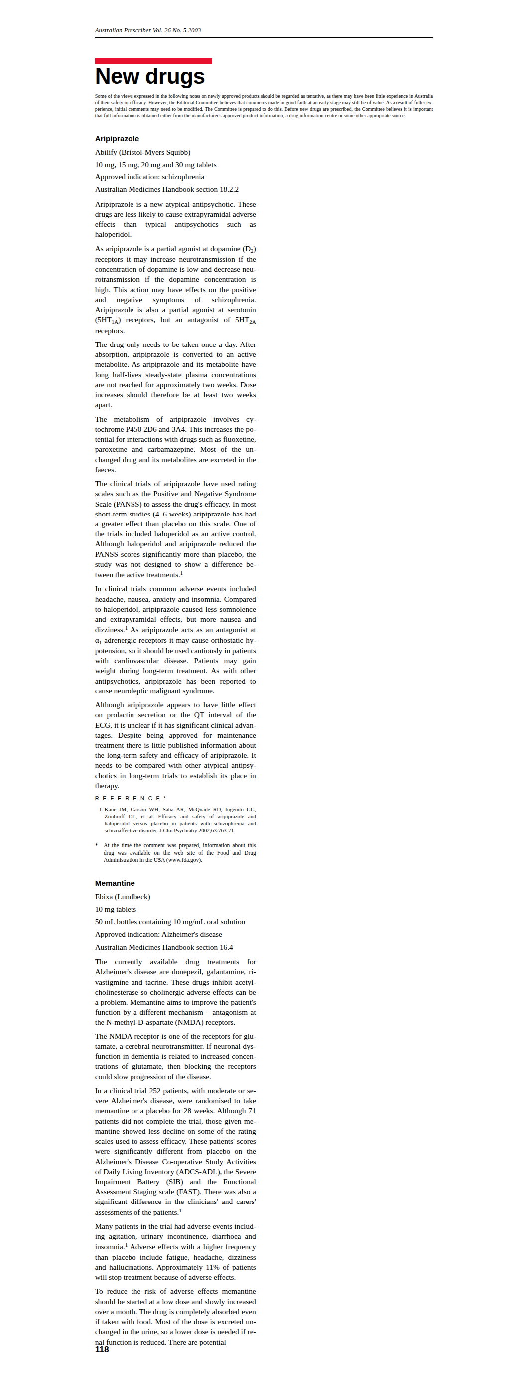Australian Prescriber Vol. 26 No. 5 2003
New drugs
Some of the views expressed in the following notes on newly approved products should be regarded as tentative, as there may have been little experience in Australia of their safety or efficacy. However, the Editorial Committee believes that comments made in good faith at an early stage may still be of value. As a result of fuller experience, initial comments may need to be modified. The Committee is prepared to do this. Before new drugs are prescribed, the Committee believes it is important that full information is obtained either from the manufacturer's approved product information, a drug information centre or some other appropriate source.
Aripiprazole
Abilify (Bristol-Myers Squibb)
10 mg, 15 mg, 20 mg and 30 mg tablets
Approved indication: schizophrenia
Australian Medicines Handbook section 18.2.2
Aripiprazole is a new atypical antipsychotic. These drugs are less likely to cause extrapyramidal adverse effects than typical antipsychotics such as haloperidol.
As aripiprazole is a partial agonist at dopamine (D2) receptors it may increase neurotransmission if the concentration of dopamine is low and decrease neurotransmission if the dopamine concentration is high. This action may have effects on the positive and negative symptoms of schizophrenia. Aripiprazole is also a partial agonist at serotonin (5HT1A) receptors, but an antagonist of 5HT2A receptors.
The drug only needs to be taken once a day. After absorption, aripiprazole is converted to an active metabolite. As aripiprazole and its metabolite have long half-lives steady-state plasma concentrations are not reached for approximately two weeks. Dose increases should therefore be at least two weeks apart.
The metabolism of aripiprazole involves cytochrome P450 2D6 and 3A4. This increases the potential for interactions with drugs such as fluoxetine, paroxetine and carbamazepine. Most of the unchanged drug and its metabolites are excreted in the faeces.
The clinical trials of aripiprazole have used rating scales such as the Positive and Negative Syndrome Scale (PANSS) to assess the drug's efficacy. In most short-term studies (4–6 weeks) aripiprazole has had a greater effect than placebo on this scale. One of the trials included haloperidol as an active control. Although haloperidol and aripiprazole reduced the PANSS scores significantly more than placebo, the study was not designed to show a difference between the active treatments.1
In clinical trials common adverse events included headache, nausea, anxiety and insomnia. Compared to haloperidol, aripiprazole caused less somnolence and extrapyramidal effects, but more nausea and dizziness.1 As aripiprazole acts as an antagonist at α1 adrenergic receptors it may cause orthostatic hypotension, so it should be used cautiously in patients with cardiovascular disease. Patients may gain weight during long-term treatment. As with other antipsychotics, aripiprazole has been reported to cause neuroleptic malignant syndrome.
Although aripiprazole appears to have little effect on prolactin secretion or the QT interval of the ECG, it is unclear if it has significant clinical advantages. Despite being approved for maintenance treatment there is little published information about the long-term safety and efficacy of aripiprazole. It needs to be compared with other atypical antipsychotics in long-term trials to establish its place in therapy.
R E F E R E N C E *
Kane JM, Carson WH, Saha AR, McQuade RD, Ingenito GG, Zimbroff DL, et al. Efficacy and safety of aripiprazole and haloperidol versus placebo in patients with schizophrenia and schizoaffective disorder. J Clin Psychiatry 2002;63:763-71.
* At the time the comment was prepared, information about this drug was available on the web site of the Food and Drug Administration in the USA (www.fda.gov).
Memantine
Ebixa (Lundbeck)
10 mg tablets
50 mL bottles containing 10 mg/mL oral solution
Approved indication: Alzheimer's disease
Australian Medicines Handbook section 16.4
The currently available drug treatments for Alzheimer's disease are donepezil, galantamine, rivastigmine and tacrine. These drugs inhibit acetylcholinesterase so cholinergic adverse effects can be a problem. Memantine aims to improve the patient's function by a different mechanism – antagonism at the N-methyl-D-aspartate (NMDA) receptors.
The NMDA receptor is one of the receptors for glutamate, a cerebral neurotransmitter. If neuronal dysfunction in dementia is related to increased concentrations of glutamate, then blocking the receptors could slow progression of the disease.
In a clinical trial 252 patients, with moderate or severe Alzheimer's disease, were randomised to take memantine or a placebo for 28 weeks. Although 71 patients did not complete the trial, those given memantine showed less decline on some of the rating scales used to assess efficacy. These patients' scores were significantly different from placebo on the Alzheimer's Disease Co-operative Study Activities of Daily Living Inventory (ADCS-ADL), the Severe Impairment Battery (SIB) and the Functional Assessment Staging scale (FAST). There was also a significant difference in the clinicians' and carers' assessments of the patients.1
Many patients in the trial had adverse events including agitation, urinary incontinence, diarrhoea and insomnia.1 Adverse effects with a higher frequency than placebo include fatigue, headache, dizziness and hallucinations. Approximately 11% of patients will stop treatment because of adverse effects.
To reduce the risk of adverse effects memantine should be started at a low dose and slowly increased over a month. The drug is completely absorbed even if taken with food. Most of the dose is excreted unchanged in the urine, so a lower dose is needed if renal function is reduced. There are potential
118